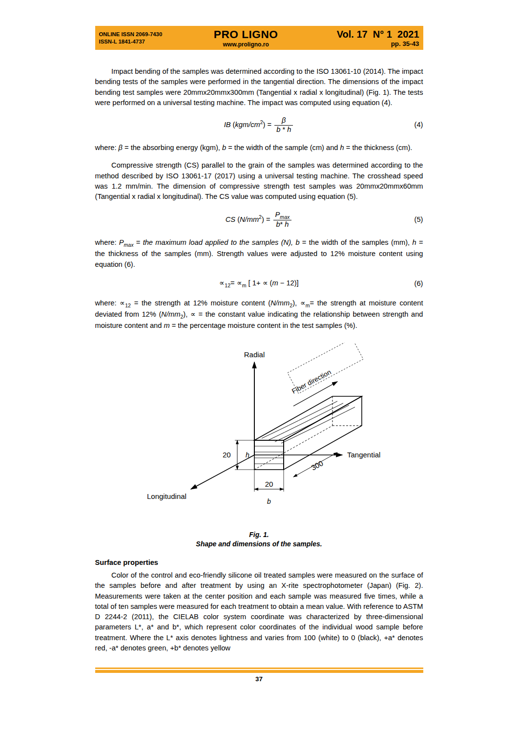ONLINE ISSN 2069-7430
ISSN-L 1841-4737
PRO LIGNO
www.proligno.ro
Vol. 17 N° 1 2021
pp. 35-43
Impact bending of the samples was determined according to the ISO 13061-10 (2014). The impact bending tests of the samples were performed in the tangential direction. The dimensions of the impact bending test samples were 20mmx20mmx300mm (Tangential x radial x longitudinal) (Fig. 1). The tests were performed on a universal testing machine. The impact was computed using equation (4).
IB (kgm/cm 2) = β b * h (4)
where: β = the absorbing energy (kgm), b = the width of the sample (cm) and h = the thickness (cm).
Compressive strength (CS) parallel to the grain of the samples was determined according to the method described by ISO 13061-17 (2017) using a universal testing machine. The crosshead speed was 1.2 mm/min. The dimension of compressive strength test samples was 20mmx20mmx60mm (Tangential x radial x longitudinal). The CS value was computed using equation (5).
CS (N/mm 2) = Pmax b* h (5)
where: Pmax = the maximum load applied to the samples (N), b = the width of the samples (mm), h = the thickness of the samples (mm). Strength values were adjusted to 12% moisture content using equation (6).
∝12= ∝m [ 1+ ∝ (m − 12)] (6)
where: ∝12 = the strength at 12% moisture content (N/mm 2), ∝m= the strength at moisture content deviated from 12% (N/mm 2), ∝ = the constant value indicating the relationship between strength and moisture content and m = the percentage moisture content in the test samples (%).
Radial Tangential Longitudinal Fiber direction 20 h 20 b 300
Fig. 1.
Shape and dimensions of the samples.
Surface properties
Color of the control and eco-friendly silicone oil treated samples were measured on the surface of the samples before and after treatment by using an X-rite spectrophotometer (Japan) (Fig. 2). Measurements were taken at the center position and each sample was measured five times, while a total of ten samples were measured for each treatment to obtain a mean value. With reference to ASTM D 2244-2 (2011), the CIELAB color system coordinate was characterized by three-dimensional parameters L*, a* and b*, which represent color coordinates of the individual wood sample before treatment. Where the L* axis denotes lightness and varies from 100 (white) to 0 (black), +a* denotes red, -a* denotes green, +b* denotes yellow
37